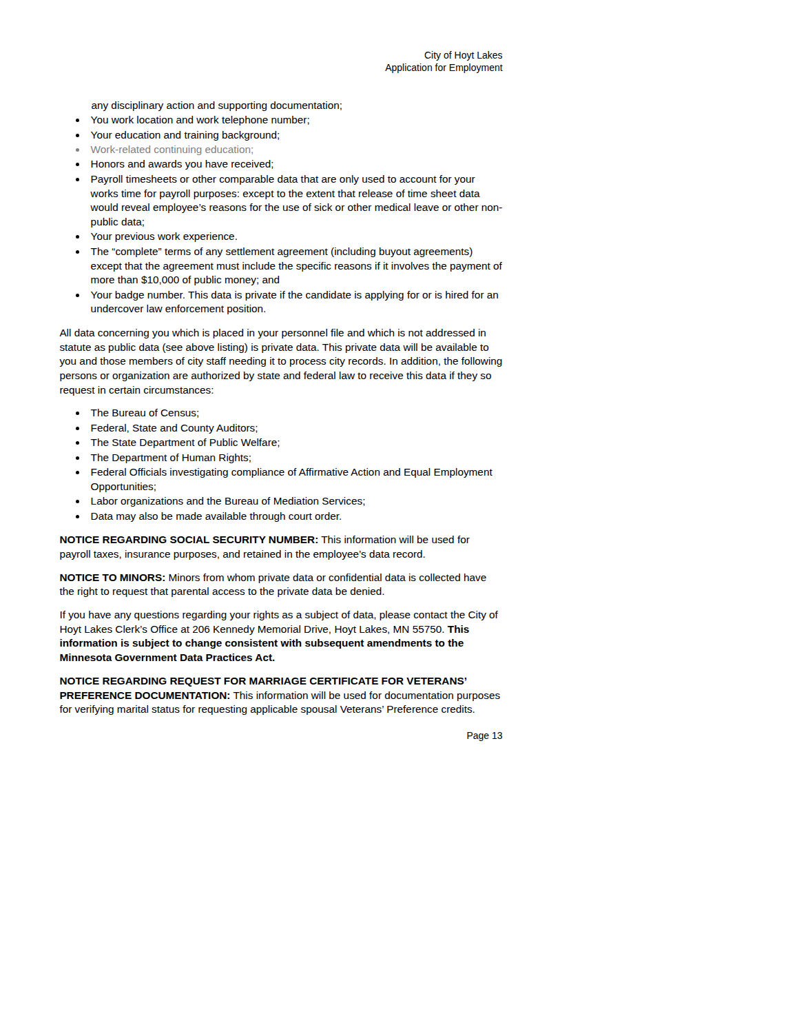City of Hoyt Lakes
Application for Employment
any disciplinary action and supporting documentation;
You work location and work telephone number;
Your education and training background;
Work-related continuing education;
Honors and awards you have received;
Payroll timesheets or other comparable data that are only used to account for your works time for payroll purposes: except to the extent that release of time sheet data would reveal employee’s reasons for the use of sick or other medical leave or other non-public data;
Your previous work experience.
The “complete” terms of any settlement agreement (including buyout agreements) except that the agreement must include the specific reasons if it involves the payment of more than $10,000 of public money; and
Your badge number. This data is private if the candidate is applying for or is hired for an undercover law enforcement position.
All data concerning you which is placed in your personnel file and which is not addressed in statute as public data (see above listing) is private data. This private data will be available to you and those members of city staff needing it to process city records. In addition, the following persons or organization are authorized by state and federal law to receive this data if they so request in certain circumstances:
The Bureau of Census;
Federal, State and County Auditors;
The State Department of Public Welfare;
The Department of Human Rights;
Federal Officials investigating compliance of Affirmative Action and Equal Employment Opportunities;
Labor organizations and the Bureau of Mediation Services;
Data may also be made available through court order.
NOTICE REGARDING SOCIAL SECURITY NUMBER: This information will be used for payroll taxes, insurance purposes, and retained in the employee’s data record.
NOTICE TO MINORS: Minors from whom private data or confidential data is collected have the right to request that parental access to the private data be denied.
If you have any questions regarding your rights as a subject of data, please contact the City of Hoyt Lakes Clerk’s Office at 206 Kennedy Memorial Drive, Hoyt Lakes, MN 55750. This information is subject to change consistent with subsequent amendments to the Minnesota Government Data Practices Act.
NOTICE REGARDING REQUEST FOR MARRIAGE CERTIFICATE FOR VETERANS’ PREFERENCE DOCUMENTATION: This information will be used for documentation purposes for verifying marital status for requesting applicable spousal Veterans’ Preference credits.
Page 13